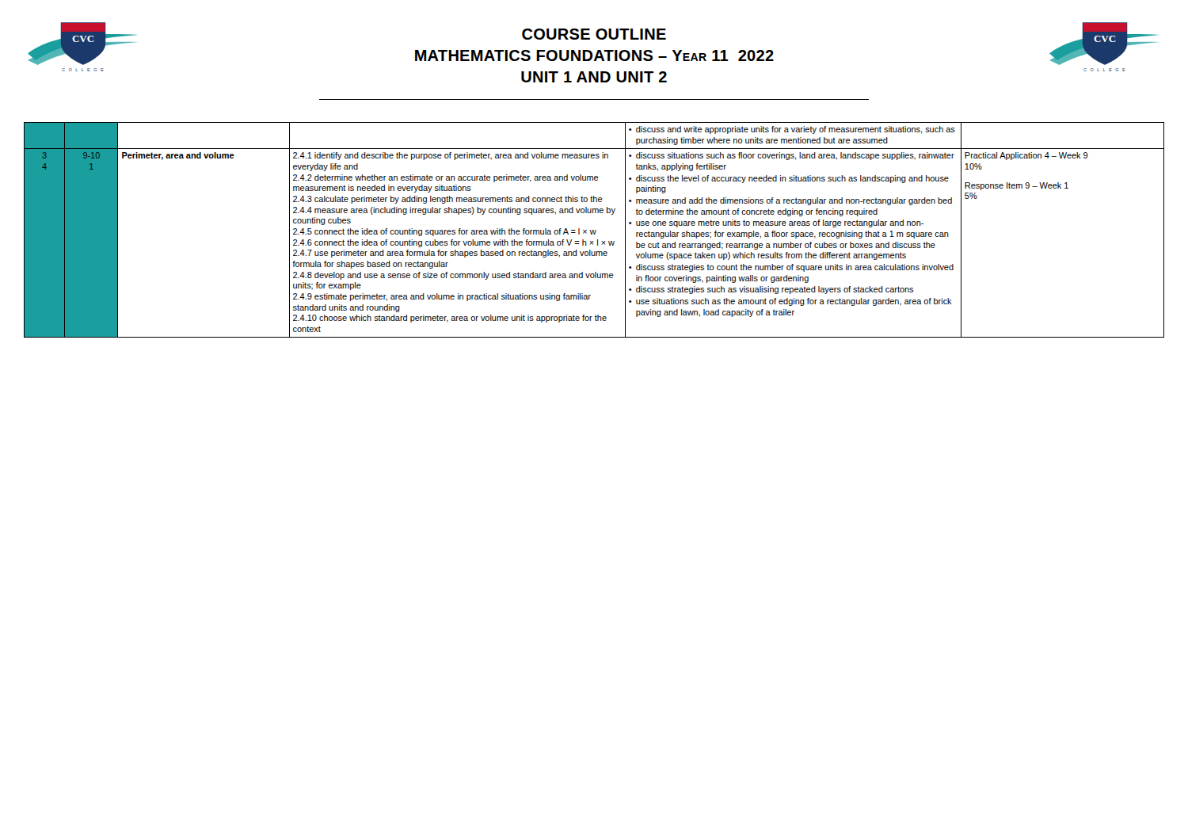CVC C O L L E G E
COURSE OUTLINE
MATHEMATICS FOUNDATIONS – Year 11 2022
UNIT 1 AND UNIT 2
CVC C O L L E G E
| | | | | discuss and write appropriate units for a variety of measurement situations, such as purchasing timber where no units are mentioned but are assumed | |
| 3 4 | 9-10 1 | Perimeter, area and volume | 2.4.1 identify and describe the purpose of perimeter, area and volume measures in everyday life and 2.4.2 determine whether an estimate or an accurate perimeter, area and volume measurement is needed in everyday situations 2.4.3 calculate perimeter by adding length measurements and connect this to the 2.4.4 measure area (including irregular shapes) by counting squares, and volume by counting cubes 2.4.5 connect the idea of counting squares for area with the formula of A = l × w 2.4.6 connect the idea of counting cubes for volume with the formula of V = h × l × w 2.4.7 use perimeter and area formula for shapes based on rectangles, and volume formula for shapes based on rectangular 2.4.8 develop and use a sense of size of commonly used standard area and volume units; for example 2.4.9 estimate perimeter, area and volume in practical situations using familiar standard units and rounding 2.4.10 choose which standard perimeter, area or volume unit is appropriate for the context | discuss situations such as floor coverings, land area, landscape supplies, rainwater tanks, applying fertiliser discuss the level of accuracy needed in situations such as landscaping and house painting measure and add the dimensions of a rectangular and non-rectangular garden bed to determine the amount of concrete edging or fencing required use one square metre units to measure areas of large rectangular and non-rectangular shapes; for example, a floor space, recognising that a 1 m square can be cut and rearranged; rearrange a number of cubes or boxes and discuss the volume (space taken up) which results from the different arrangements discuss strategies to count the number of square units in area calculations involved in floor coverings, painting walls or gardening discuss strategies such as visualising repeated layers of stacked cartons use situations such as the amount of edging for a rectangular garden, area of brick paving and lawn, load capacity of a trailer | Practical Application 4 – Week 9 10% Response Item 9 – Week 1 5% |